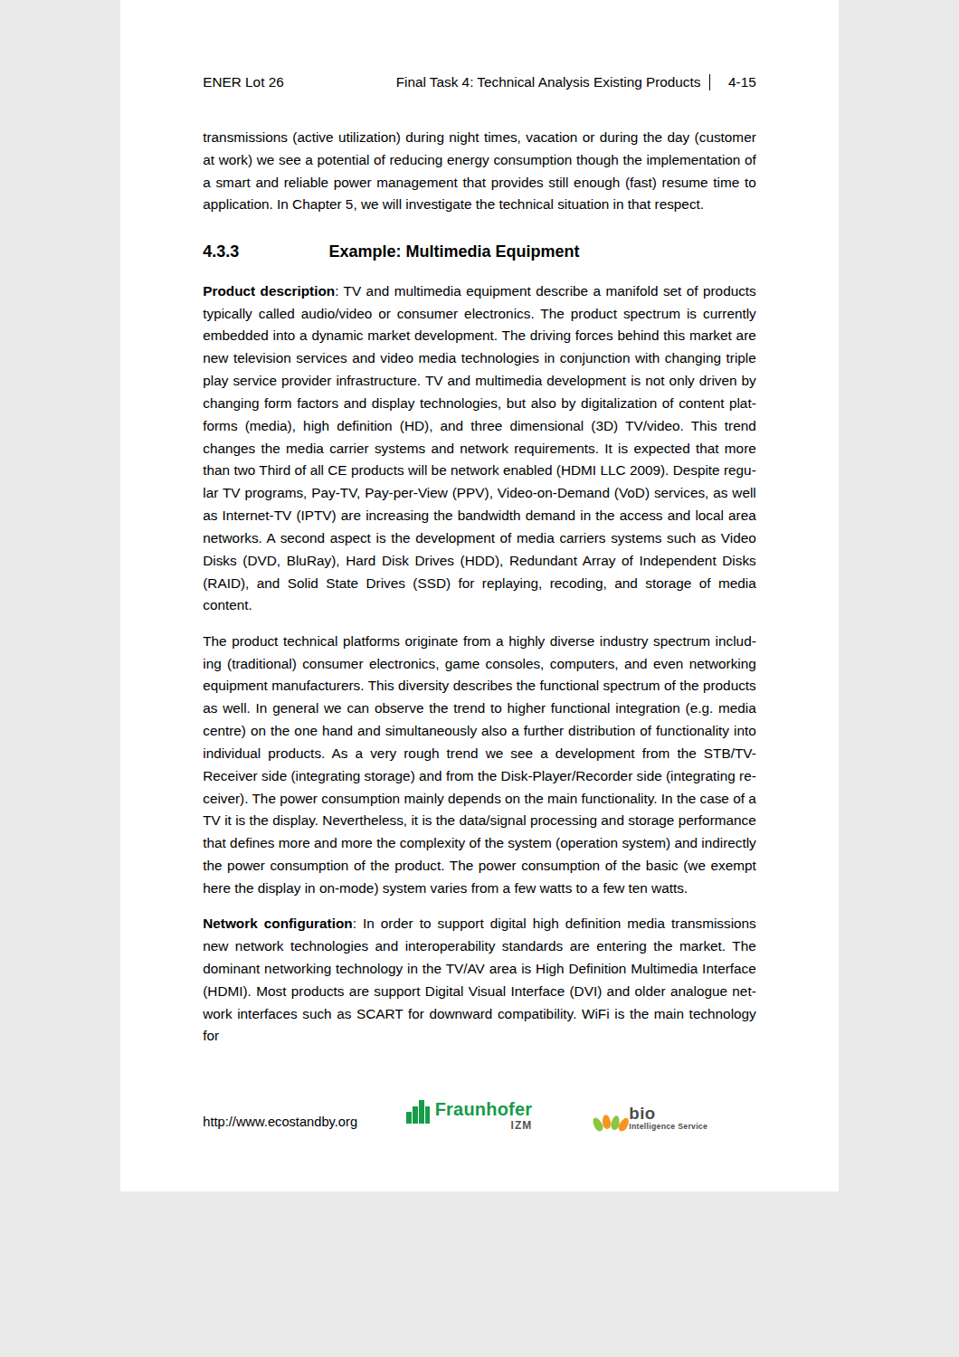ENER Lot 26
Final Task 4: Technical Analysis Existing Products
4-15
transmissions (active utilization) during night times, vacation or during the day (customer at work) we see a potential of reducing energy consumption though the implementation of a smart and reliable power management that provides still enough (fast) resume time to application. In Chapter 5, we will investigate the technical situation in that respect.
4.3.3 Example: Multimedia Equipment
Product description: TV and multimedia equipment describe a manifold set of products typically called audio/video or consumer electronics. The product spectrum is currently embedded into a dynamic market development. The driving forces behind this market are new television services and video media technologies in conjunction with changing triple play service provider infrastructure. TV and multimedia development is not only driven by changing form factors and display technologies, but also by digitalization of content platforms (media), high definition (HD), and three dimensional (3D) TV/video. This trend changes the media carrier systems and network requirements. It is expected that more than two Third of all CE products will be network enabled (HDMI LLC 2009). Despite regular TV programs, Pay-TV, Pay-per-View (PPV), Video-on-Demand (VoD) services, as well as Internet-TV (IPTV) are increasing the bandwidth demand in the access and local area networks. A second aspect is the development of media carriers systems such as Video Disks (DVD, BluRay), Hard Disk Drives (HDD), Redundant Array of Independent Disks (RAID), and Solid State Drives (SSD) for replaying, recoding, and storage of media content.
The product technical platforms originate from a highly diverse industry spectrum including (traditional) consumer electronics, game consoles, computers, and even networking equipment manufacturers. This diversity describes the functional spectrum of the products as well. In general we can observe the trend to higher functional integration (e.g. media centre) on the one hand and simultaneously also a further distribution of functionality into individual products. As a very rough trend we see a development from the STB/TV-Receiver side (integrating storage) and from the Disk-Player/Recorder side (integrating receiver). The power consumption mainly depends on the main functionality. In the case of a TV it is the display. Nevertheless, it is the data/signal processing and storage performance that defines more and more the complexity of the system (operation system) and indirectly the power consumption of the product. The power consumption of the basic (we exempt here the display in on-mode) system varies from a few watts to a few ten watts.
Network configuration: In order to support digital high definition media transmissions new network technologies and interoperability standards are entering the market. The dominant networking technology in the TV/AV area is High Definition Multimedia Interface (HDMI). Most products are support Digital Visual Interface (DVI) and older analogue network interfaces such as SCART for downward compatibility. WiFi is the main technology for
http://www.ecostandby.org
Fraunhofer
IZM
bio
Intelligence Service